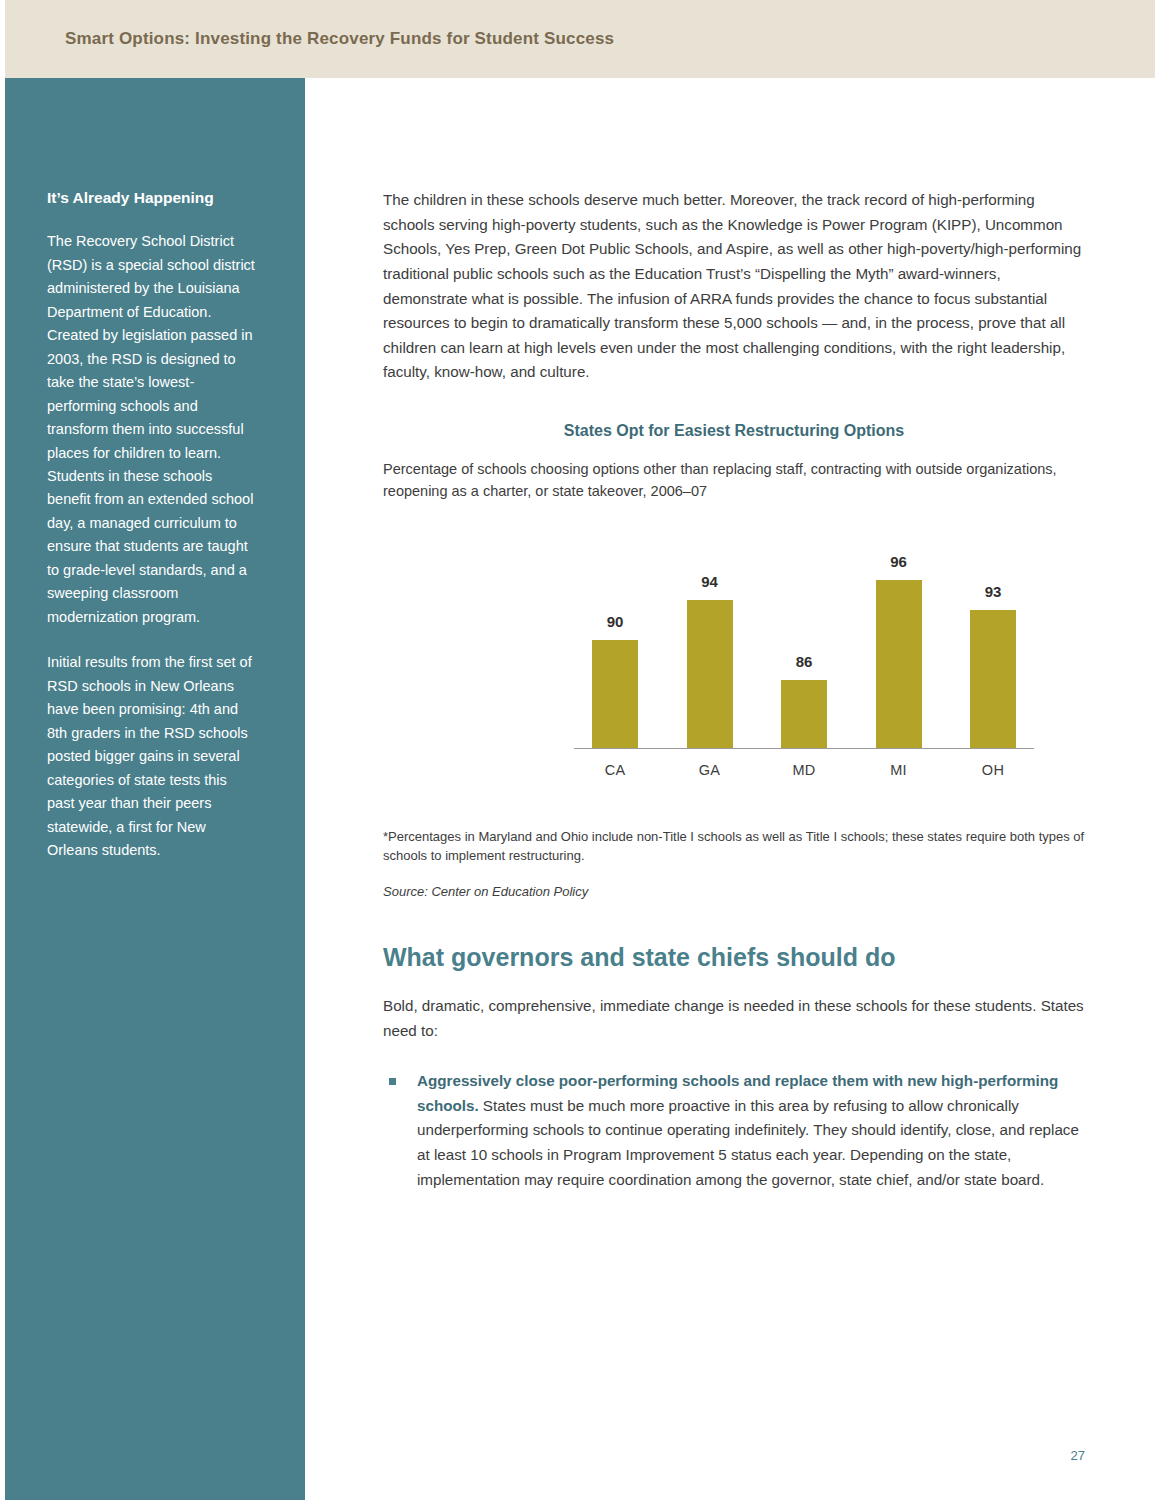Smart Options: Investing the Recovery Funds for Student Success
It’s Already Happening
The Recovery School District (RSD) is a special school district administered by the Louisiana Department of Education. Created by legislation passed in 2003, the RSD is designed to take the state’s lowest-performing schools and transform them into successful places for children to learn. Students in these schools benefit from an extended school day, a managed curriculum to ensure that students are taught to grade-level standards, and a sweeping classroom modernization program.
Initial results from the first set of RSD schools in New Orleans have been promising: 4th and 8th graders in the RSD schools posted bigger gains in several categories of state tests this past year than their peers statewide, a first for New Orleans students.
The children in these schools deserve much better. Moreover, the track record of high-performing schools serving high-poverty students, such as the Knowledge is Power Program (KIPP), Uncommon Schools, Yes Prep, Green Dot Public Schools, and Aspire, as well as other high-poverty/high-performing traditional public schools such as the Education Trust’s “Dispelling the Myth” award-winners, demonstrate what is possible. The infusion of ARRA funds provides the chance to focus substantial resources to begin to dramatically transform these 5,000 schools — and, in the process, prove that all children can learn at high levels even under the most challenging conditions, with the right leadership, faculty, know-how, and culture.
States Opt for Easiest Restructuring Options
Percentage of schools choosing options other than replacing staff, contracting with outside organizations, reopening as a charter, or state takeover, 2006–07
90
94
86
96
93
CA GA MD MI OH
*Percentages in Maryland and Ohio include non-Title I schools as well as Title I schools; these states require both types of schools to implement restructuring.
Source: Center on Education Policy
What governors and state chiefs should do
Bold, dramatic, comprehensive, immediate change is needed in these schools for these students. States need to:
Aggressively close poor-performing schools and replace them with new high-performing schools. States must be much more proactive in this area by refusing to allow chronically underperforming schools to continue operating indefinitely. They should identify, close, and replace at least 10 schools in Program Improvement 5 status each year. Depending on the state, implementation may require coordination among the governor, state chief, and/or state board.
27